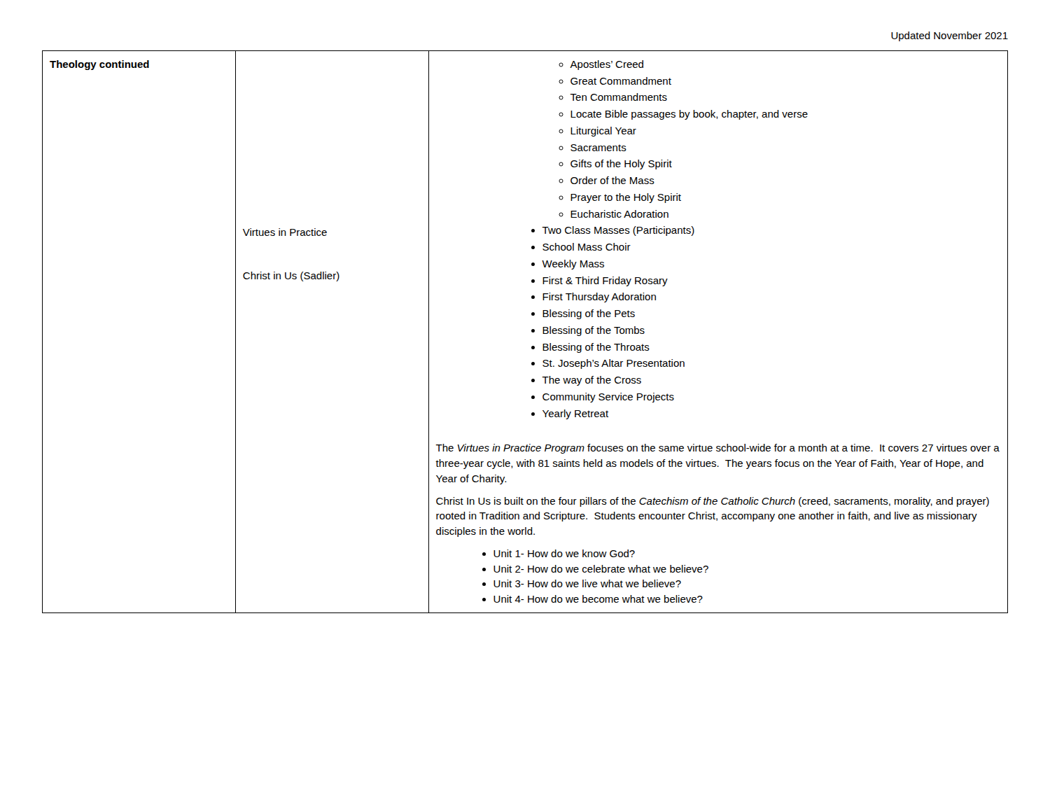Updated November 2021
| Theology continued | Virtues in Practice Christ in Us (Sadlier) | Apostles’ Creed Great Commandment Ten Commandments Locate Bible passages by book, chapter, and verse Liturgical Year Sacraments Gifts of the Holy Spirit Order of the Mass Prayer to the Holy Spirit Eucharistic Adoration Two Class Masses (Participants) School Mass Choir Weekly Mass First & Third Friday Rosary First Thursday Adoration Blessing of the Pets Blessing of the Tombs Blessing of the Throats St. Joseph’s Altar Presentation The way of the Cross Community Service Projects Yearly Retreat The Virtues in Practice Program focuses on the same virtue school-wide for a month at a time. It covers 27 virtues over a three-year cycle, with 81 saints held as models of the virtues. The years focus on the Year of Faith, Year of Hope, and Year of Charity. Christ In Us is built on the four pillars of the Catechism of the Catholic Church (creed, sacraments, morality, and prayer) rooted in Tradition and Scripture. Students encounter Christ, accompany one another in faith, and live as missionary disciples in the world. Unit 1- How do we know God? Unit 2- How do we celebrate what we believe? Unit 3- How do we live what we believe? Unit 4- How do we become what we believe? |